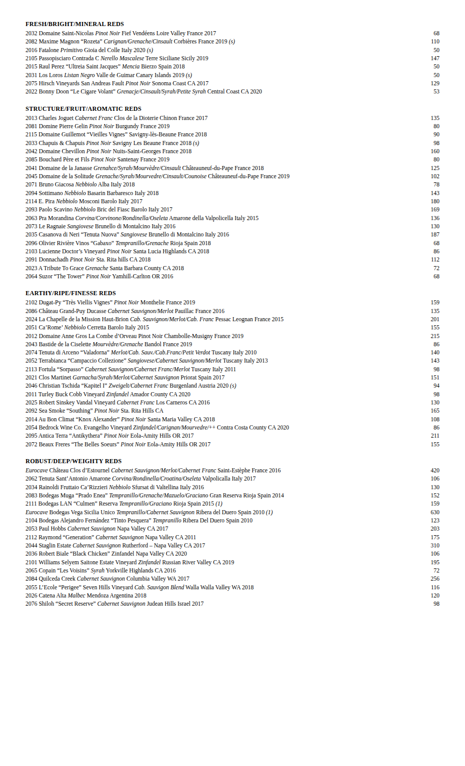Fresh/Bright/Mineral Reds
| 2032 Domaine Saint-Nicolas Pinot Noir Fief Vendéens Loire Valley France 2017 | 68 |
| 2082 Maxime Magnon “Rozeta” Carignan/Grenache/Cinsault Corbières France 2019 (s) | 110 |
| 2016 Fatalone Primitivo Gioia del Colle Italy 2020 (s) | 50 |
| 2105 Passopisciaro Contrada C Nerello Mascalese Terre Siciliane Sicily 2019 | 147 |
| 2015 Raul Perez “Ultreia Saint Jacques” Mencia Bierzo Spain 2018 | 50 |
| 2031 Los Loros Listan Negro Valle de Guimar Canary Islands 2019 (s) | 50 |
| 2075 Hirsch Vineyards San Andreas Fault Pinot Noir Sonoma Coast CA 2017 | 129 |
| 2022 Bonny Doon “Le Cigare Volant” Grenacje/Cinsault/Syrah/Petite Syrah Central Coast CA 2020 | 53 |
Structure/Fruit/Aromatic Reds
| 2013 Charles Joguet Cabernet Franc Clos de la Dioterie Chinon France 2017 | 135 |
| 2081 Domine Pierre Gelin Pinot Noir Burgundy France 2019 | 80 |
| 2115 Domaine Guillemot “Vieilles Vignes” Savigny-lès-Beaune France 2018 | 90 |
| 2033 Chapuis & Chapuis Pinot Noir Savigny Les Beaune France 2018 (s) | 98 |
| 2042 Domaine Chevillon Pinot Noir Nuits-Saint-Georges France 2018 | 160 |
| 2085 Bouchard Père et Fils Pinot Noir Santenay France 2019 | 80 |
| 2041 Domaine de la Janasse Grenahce/Syrah/Mourvèdre/Cinsault Châteauneuf-du-Pape France 2018 | 125 |
| 2045 Domaine de la Solitude Grenache/Syrah/Mourvedre/Cinsault/Counoise Châteauneuf-du-Pape France 2019 | 102 |
| 2071 Bruno Giacosa Nebbiolo Alba Italy 2018 | 78 |
| 2094 Sottimano Nebbiolo Basarin Barbaresco Italy 2018 | 143 |
| 2114 E. Pira Nebbiolo Mosconi Barolo Italy 2017 | 180 |
| 2093 Paolo Scavino Nebbiolo Bric del Fiasc Barolo Italy 2017 | 169 |
| 2063 Pra Morandina Corvina/Corvinone/Rondinella/Oseleta Amarone della Valpolicella Italy 2015 | 136 |
| 2073 Le Ragnaie Sangiovese Brunello di Montalcino Italy 2016 | 130 |
| 2035 Casanova di Neri “Tenuta Nuova” Sangiovese Brunello di Montalcino Italy 2016 | 187 |
| 2096 Olivier Rivière Vinos “Gabaxo” Tempranillo/Grenache Rioja Spain 2018 | 68 |
| 2103 Lucienne Doctor’s Vineyard Pinot Noir Santa Lucia Highlands CA 2018 | 86 |
| 2091 Donnachadh Pinot Noir Sta. Rita hills CA 2018 | 112 |
| 2023 A Tribute To Grace Grenache Santa Barbara County CA 2018 | 72 |
| 2064 Suzor “The Tower” Pinot Noir Yamhill-Carlton OR 2016 | 68 |
Earthy/Ripe/Finesse Reds
| 2102 Dugat-Py “Très Viellis Vignes” Pinot Noir Monthelie France 2019 | 159 |
| 2086 Château Grand-Puy Ducasse Cabernet Sauvignon/Merlot Pauillac France 2016 | 135 |
| 2024 La Chapelle de la Mission Haut-Brion Cab. Sauvignon/Merlot/Cab. Franc Pessac Leognan France 2015 | 201 |
| 2051 Ca’Rome’ Nebbiolo Cerretta Barolo Italy 2015 | 155 |
| 2012 Domaine Anne Gros La Combe d’Orveau Pinot Noir Chambolle-Musigny France 2019 | 215 |
| 2043 Bastide de la Ciselette Mourvèdre/Grenache Bandol France 2019 | 86 |
| 2074 Tenuta di Arceno “Valadorna” Merlot/Cab. Sauv./Cab.Franc/Petit Verdot Tuscany Italy 2010 | 140 |
| 2052 Terrabianca “Campaccio Collezione” Sangiovese/Cabernet Sauvignon/Merlot Tuscany Italy 2013 | 143 |
| 2113 Fortula “Sorpasso” Cabernet Sauvignon/Cabernet Franc/Merlot Tuscany Italy 2011 | 98 |
| 2021 Clos Martinet Garnacha/Syrah/Merlot/Cabernet Sauvignon Priorat Spain 2017 | 151 |
| 2046 Christian Tschida “Kapitel I” Zweigelt/Cabernet Franc Burgenland Austria 2020 (s) | 94 |
| 2011 Turley Buck Cobb Vineyard Zinfandel Amador County CA 2020 | 98 |
| 2025 Robert Sinskey Vandal Vineyard Cabernet Franc Los Carneros CA 2016 | 130 |
| 2092 Sea Smoke “Southing” Pinot Noir Sta. Rita Hills CA | 165 |
| 2014 Au Bon Climat “Knox Alexander” Pinot Noir Santa Maria Valley CA 2018 | 108 |
| 2054 Bedrock Wine Co. Evangelho Vineyard Zinfandel/Carignan/Mourvedre/ ++ Contra Costa County CA 2020 | 86 |
| 2095 Antica Terra “Antikythera” Pinot Noir Eola-Amity Hills OR 2017 | 211 |
| 2072 Beaux Freres “The Belles Soeurs” Pinot Noir Eola-Amity Hills OR 2017 | 155 |
Robust/Deep/Weighty Reds
| Eurocave Château Clos d’Estournel Cabernet Sauvignon/Merlot/Cabernet Franc Saint-Estèphe France 2016 | 420 |
| 2062 Tenuta Sant’Antonio Amarone Corvina/Rondinella/Croatina/Oseleta Valpolicalla Italy 2017 | 106 |
| 2034 Rainoldi Fruttaio Ca’Rizzieri Nebbiolo Sfursat di Valtellina Italy 2016 | 130 |
| 2083 Bodegas Muga “Prado Enea” Tempranillo/Grenache/Mazuelo/Graciano Gran Reserva Rioja Spain 2014 | 152 |
| 2111 Bodegas LAN “Culmen” Reserva Tempranillo/Graciano Rioja Spain 2015 (1) | 159 |
| Eurocave Bodegas Vega Sicilia Unico Tempranillo/Cabernet Sauvignon Ribera del Duero Spain 2010 (1) | 630 |
| 2104 Bodegas Alejandro Fernández “Tinto Pesquera” Tempranillo Ribera Del Duero Spain 2010 | 123 |
| 2053 Paul Hobbs Cabernet Sauvignon Napa Valley CA 2017 | 203 |
| 2112 Raymond “Generation” Cabernet Sauvignon Napa Valley CA 2011 | 175 |
| 2044 Staglin Estate Cabernet Sauvignon Rutherford – Napa Valley CA 2017 | 310 |
| 2036 Robert Biale “Black Chicken” Zinfandel Napa Valley CA 2020 | 106 |
| 2101 Williams Selyem Saitone Estate Vineyard Zinfandel Russian River Valley CA 2019 | 195 |
| 2065 Copain “Les Voisins” Syrah Yorkville Highlands CA 2016 | 72 |
| 2084 Quilceda Creek Cabernet Sauvignon Columbia Valley WA 2017 | 256 |
| 2055 L’Ecole “Perigee” Seven Hills Vineyard Cab. Sauvigon Blend Walla Walla Valley WA 2018 | 116 |
| 2026 Catena Alta Malbec Mendoza Argentina 2018 | 120 |
| 2076 Shiloh “Secret Reserve” Cabernet Sauvignon Judean Hills Israel 2017 | 98 |